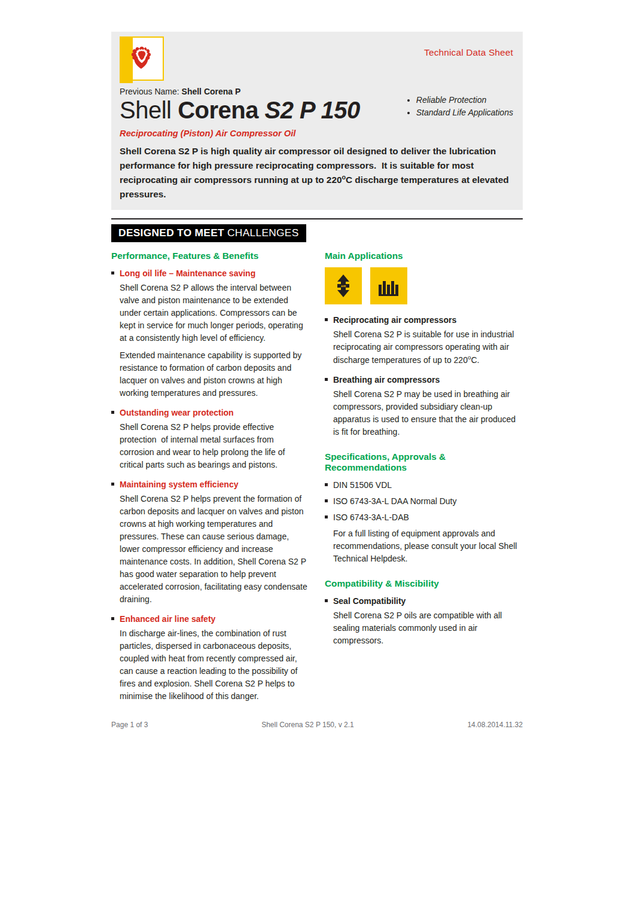Technical Data Sheet
Previous Name: Shell Corena P
Shell Corena S2 P 150
Reliable Protection
Standard Life Applications
Reciprocating (Piston) Air Compressor Oil
Shell Corena S2 P is high quality air compressor oil designed to deliver the lubrication performance for high pressure reciprocating compressors. It is suitable for most reciprocating air compressors running at up to 220oC discharge temperatures at elevated pressures.
DESIGNED TO MEET CHALLENGES
Performance, Features & Benefits
Long oil life – Maintenance saving
Shell Corena S2 P allows the interval between valve and piston maintenance to be extended under certain applications. Compressors can be kept in service for much longer periods, operating at a consistently high level of efficiency.
Extended maintenance capability is supported by resistance to formation of carbon deposits and lacquer on valves and piston crowns at high working temperatures and pressures.
Outstanding wear protection
Shell Corena S2 P helps provide effective protection of internal metal surfaces from corrosion and wear to help prolong the life of critical parts such as bearings and pistons.
Maintaining system efficiency
Shell Corena S2 P helps prevent the formation of carbon deposits and lacquer on valves and piston crowns at high working temperatures and pressures. These can cause serious damage, lower compressor efficiency and increase maintenance costs. In addition, Shell Corena S2 P has good water separation to help prevent accelerated corrosion, facilitating easy condensate draining.
Enhanced air line safety
In discharge air-lines, the combination of rust particles, dispersed in carbonaceous deposits, coupled with heat from recently compressed air, can cause a reaction leading to the possibility of fires and explosion. Shell Corena S2 P helps to minimise the likelihood of this danger.
Main Applications
AIR
Reciprocating air compressors
Shell Corena S2 P is suitable for use in industrial reciprocating air compressors operating with air discharge temperatures of up to 220oC.
Breathing air compressors
Shell Corena S2 P may be used in breathing air compressors, provided subsidiary clean-up apparatus is used to ensure that the air produced is fit for breathing.
Specifications, Approvals & Recommendations
DIN 51506 VDL
ISO 6743-3A-L DAA Normal Duty
ISO 6743-3A-L-DAB
For a full listing of equipment approvals and recommendations, please consult your local Shell Technical Helpdesk.
Compatibility & Miscibility
Seal Compatibility
Shell Corena S2 P oils are compatible with all sealing materials commonly used in air compressors.
Page 1 of 3
Shell Corena S2 P 150, v 2.1
14.08.2014.11.32